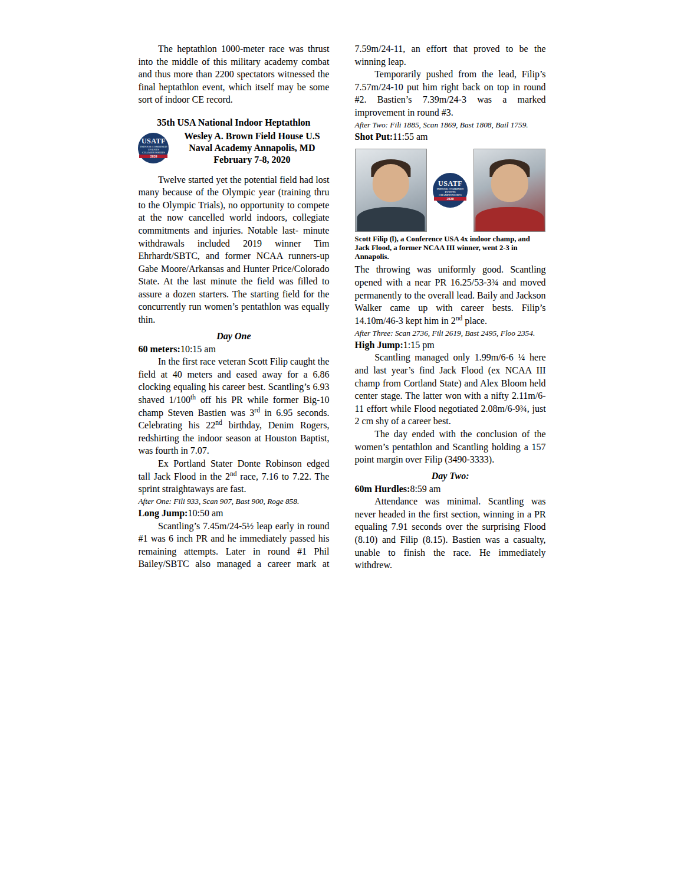The heptathlon 1000-meter race was thrust into the middle of this military academy combat and thus more than 2200 spectators witnessed the final heptathlon event, which itself may be some sort of indoor CE record.
35th USA National Indoor Heptathlon
USATF INDOOR COMBINED EVENTS CHAMPIONSHIPS 2020
Wesley A. Brown Field House U.S Naval Academy Annapolis, MD February 7-8, 2020
Twelve started yet the potential field had lost many because of the Olympic year (training thru to the Olympic Trials), no opportunity to compete at the now cancelled world indoors, collegiate commitments and injuries. Notable last- minute withdrawals included 2019 winner Tim Ehrhardt/SBTC, and former NCAA runners-up Gabe Moore/Arkansas and Hunter Price/Colorado State. At the last minute the field was filled to assure a dozen starters. The starting field for the concurrently run women’s pentathlon was equally thin.
Day One
60 meters: 10:15 am
In the first race veteran Scott Filip caught the field at 40 meters and eased away for a 6.86 clocking equaling his career best. Scantling’s 6.93 shaved 1/100th off his PR while former Big-10 champ Steven Bastien was 3rd in 6.95 seconds. Celebrating his 22nd birthday, Denim Rogers, redshirting the indoor season at Houston Baptist, was fourth in 7.07.
Ex Portland Stater Donte Robinson edged tall Jack Flood in the 2nd race, 7.16 to 7.22. The sprint straightaways are fast.
After One: Fili 933, Scan 907, Bast 900, Roge 858.
Long Jump: 10:50 am
Scantling’s 7.45m/24-5½ leap early in round #1 was 6 inch PR and he immediately passed his remaining attempts. Later in round #1 Phil Bailey/SBTC also managed a career mark at 7.59m/24-11, an effort that proved to be the winning leap.
Temporarily pushed from the lead, Filip’s 7.57m/24-10 put him right back on top in round #2. Bastien’s 7.39m/24-3 was a marked improvement in round #3.
After Two: Fili 1885, Scan 1869, Bast 1808, Bail 1759.
Shot Put: 11:55 am
USATF INDOOR COMBINED EVENTS CHAMPIONSHIPS 2020
Scott Filip (l), a Conference USA 4x indoor champ, and Jack Flood, a former NCAA III winner, went 2-3 in Annapolis.
The throwing was uniformly good. Scantling opened with a near PR 16.25/53-3¾ and moved permanently to the overall lead. Baily and Jackson Walker came up with career bests. Filip’s 14.10m/46-3 kept him in 2nd place.
After Three: Scan 2736, Fili 2619, Bast 2495, Floo 2354.
High Jump: 1:15 pm
Scantling managed only 1.99m/6-6 ¼ here and last year’s find Jack Flood (ex NCAA III champ from Cortland State) and Alex Bloom held center stage. The latter won with a nifty 2.11m/6-11 effort while Flood negotiated 2.08m/6-9¾, just 2 cm shy of a career best.
The day ended with the conclusion of the women’s pentathlon and Scantling holding a 157 point margin over Filip (3490-3333).
Day Two:
60m Hurdles: 8:59 am
Attendance was minimal. Scantling was never headed in the first section, winning in a PR equaling 7.91 seconds over the surprising Flood (8.10) and Filip (8.15). Bastien was a casualty, unable to finish the race. He immediately withdrew.